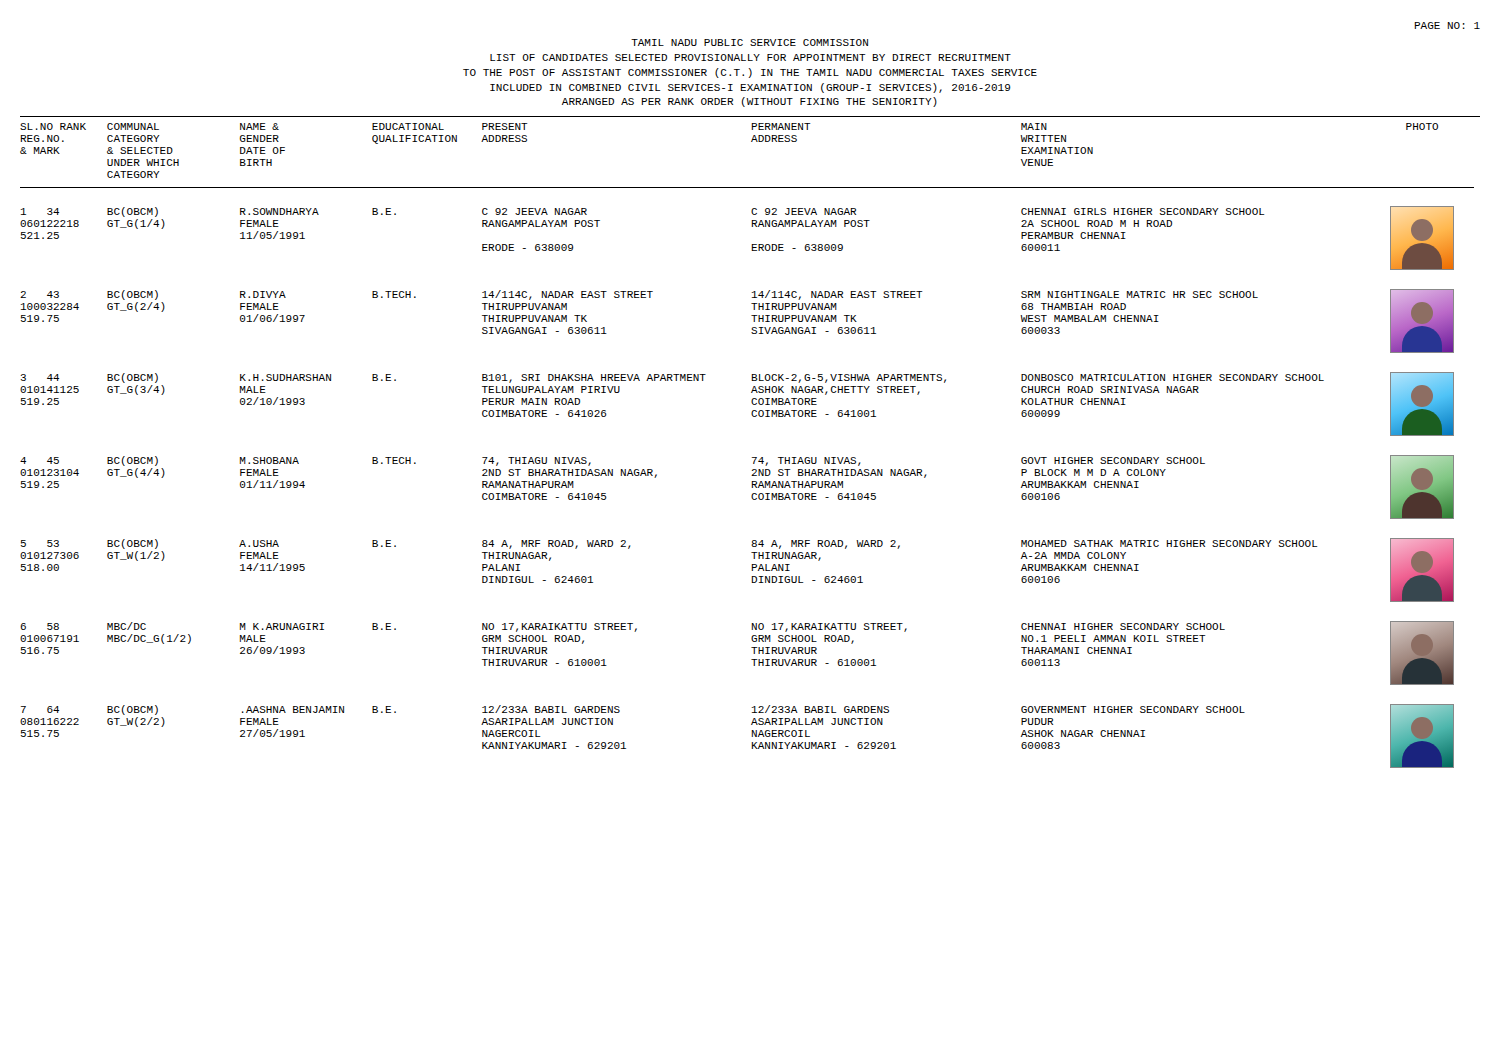PAGE NO: 1
TAMIL NADU PUBLIC SERVICE COMMISSION
LIST OF CANDIDATES SELECTED PROVISIONALLY FOR APPOINTMENT BY DIRECT RECRUITMENT
TO THE POST OF ASSISTANT COMMISSIONER (C.T.) IN THE TAMIL NADU COMMERCIAL TAXES SERVICE
INCLUDED IN COMBINED CIVIL SERVICES-I EXAMINATION (GROUP-I SERVICES), 2016-2019
ARRANGED AS PER RANK ORDER (WITHOUT FIXING THE SENIORITY)
| SL.NO RANK REG.NO. & MARK | COMMUNAL CATEGORY & SELECTED UNDER WHICH CATEGORY | NAME & GENDER DATE OF BIRTH | EDUCATIONAL QUALIFICATION | PRESENT ADDRESS | PERMANENT ADDRESS | MAIN WRITTEN EXAMINATION VENUE | PHOTO |
| --- | --- | --- | --- | --- | --- | --- | --- |
| 1 34 060122218 521.25 | BC(OBCM) GT_G(1/4) | R.SOWNDHARYA FEMALE 11/05/1991 | B.E. | C 92 JEEVA NAGAR RANGAMPALAYAM POST ERODE - 638009 | C 92 JEEVA NAGAR RANGAMPALAYAM POST ERODE - 638009 | CHENNAI GIRLS HIGHER SECONDARY SCHOOL 2A SCHOOL ROAD M H ROAD PERAMBUR CHENNAI 600011 | |
| 2 43 100032284 519.75 | BC(OBCM) GT_G(2/4) | R.DIVYA FEMALE 01/06/1997 | B.TECH. | 14/114C, NADAR EAST STREET THIRUPPUVANAM THIRUPPUVANAM TK SIVAGANGAI - 630611 | 14/114C, NADAR EAST STREET THIRUPPUVANAM THIRUPPUVANAM TK SIVAGANGAI - 630611 | SRM NIGHTINGALE MATRIC HR SEC SCHOOL 68 THAMBIAH ROAD WEST MAMBALAM CHENNAI 600033 | |
| 3 44 010141125 519.25 | BC(OBCM) GT_G(3/4) | K.H.SUDHARSHAN MALE 02/10/1993 | B.E. | B101, SRI DHAKSHA HREEVA APARTMENT TELUNGUPALAYAM PIRIVU PERUR MAIN ROAD COIMBATORE - 641026 | BLOCK-2,G-5,VISHWA APARTMENTS, ASHOK NAGAR,CHETTY STREET, COIMBATORE COIMBATORE - 641001 | DONBOSCO MATRICULATION HIGHER SECONDARY SCHOOL CHURCH ROAD SRINIVASA NAGAR KOLATHUR CHENNAI 600099 | |
| 4 45 010123104 519.25 | BC(OBCM) GT_G(4/4) | M.SHOBANA FEMALE 01/11/1994 | B.TECH. | 74, THIAGU NIVAS, 2ND ST BHARATHIDASAN NAGAR, RAMANATHAPURAM COIMBATORE - 641045 | 74, THIAGU NIVAS, 2ND ST BHARATHIDASAN NAGAR, RAMANATHAPURAM COIMBATORE - 641045 | GOVT HIGHER SECONDARY SCHOOL P BLOCK M M D A COLONY ARUMBAKKAM CHENNAI 600106 | |
| 5 53 010127306 518.00 | BC(OBCM) GT_W(1/2) | A.USHA FEMALE 14/11/1995 | B.E. | 84 A, MRF ROAD, WARD 2, THIRUNAGAR, PALANI DINDIGUL - 624601 | 84 A, MRF ROAD, WARD 2, THIRUNAGAR, PALANI DINDIGUL - 624601 | MOHAMED SATHAK MATRIC HIGHER SECONDARY SCHOOL A-2A MMDA COLONY ARUMBAKKAM CHENNAI 600106 | |
| 6 58 010067191 516.75 | MBC/DC MBC/DC_G(1/2) | M K.ARUNAGIRI MALE 26/09/1993 | B.E. | NO 17,KARAIKATTU STREET, GRM SCHOOL ROAD, THIRUVARUR THIRUVARUR - 610001 | NO 17,KARAIKATTU STREET, GRM SCHOOL ROAD, THIRUVARUR THIRUVARUR - 610001 | CHENNAI HIGHER SECONDARY SCHOOL NO.1 PEELI AMMAN KOIL STREET THARAMANI CHENNAI 600113 | |
| 7 64 080116222 515.75 | BC(OBCM) GT_W(2/2) | .AASHNA BENJAMIN FEMALE 27/05/1991 | B.E. | 12/233A BABIL GARDENS ASARIPALLAM JUNCTION NAGERCOIL KANNIYAKUMARI - 629201 | 12/233A BABIL GARDENS ASARIPALLAM JUNCTION NAGERCOIL KANNIYAKUMARI - 629201 | GOVERNMENT HIGHER SECONDARY SCHOOL PUDUR ASHOK NAGAR CHENNAI 600083 | |